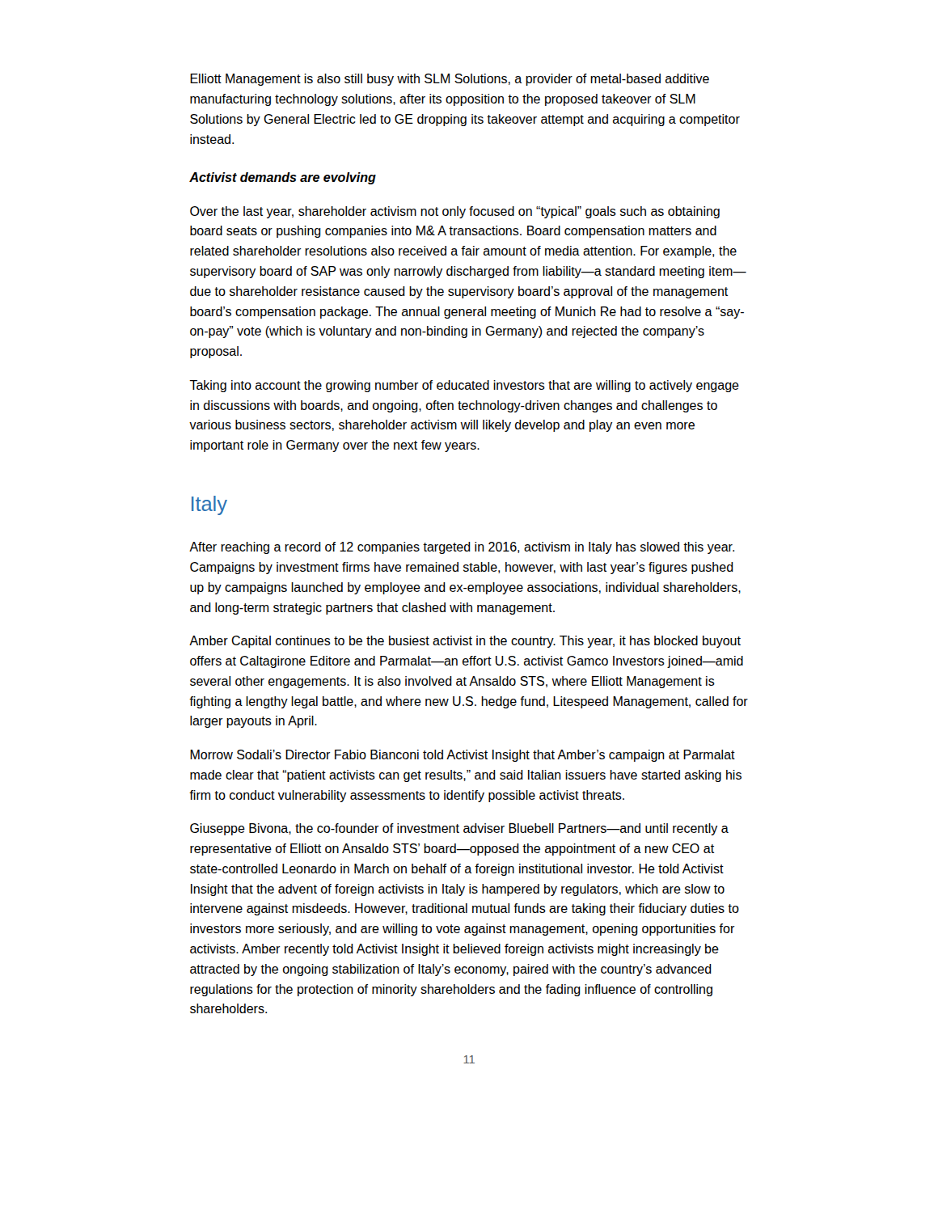Elliott Management is also still busy with SLM Solutions, a provider of metal-based additive manufacturing technology solutions, after its opposition to the proposed takeover of SLM Solutions by General Electric led to GE dropping its takeover attempt and acquiring a competitor instead.
Activist demands are evolving
Over the last year, shareholder activism not only focused on “typical” goals such as obtaining board seats or pushing companies into M& A transactions. Board compensation matters and related shareholder resolutions also received a fair amount of media attention. For example, the supervisory board of SAP was only narrowly discharged from liability—a standard meeting item—due to shareholder resistance caused by the supervisory board’s approval of the management board’s compensation package. The annual general meeting of Munich Re had to resolve a “say-on-pay” vote (which is voluntary and non-binding in Germany) and rejected the company’s proposal.
Taking into account the growing number of educated investors that are willing to actively engage in discussions with boards, and ongoing, often technology-driven changes and challenges to various business sectors, shareholder activism will likely develop and play an even more important role in Germany over the next few years.
Italy
After reaching a record of 12 companies targeted in 2016, activism in Italy has slowed this year. Campaigns by investment firms have remained stable, however, with last year’s figures pushed up by campaigns launched by employee and ex-employee associations, individual shareholders, and long-term strategic partners that clashed with management.
Amber Capital continues to be the busiest activist in the country. This year, it has blocked buyout offers at Caltagirone Editore and Parmalat—an effort U.S. activist Gamco Investors joined—amid several other engagements. It is also involved at Ansaldo STS, where Elliott Management is fighting a lengthy legal battle, and where new U.S. hedge fund, Litespeed Management, called for larger payouts in April.
Morrow Sodali’s Director Fabio Bianconi told Activist Insight that Amber’s campaign at Parmalat made clear that “patient activists can get results,” and said Italian issuers have started asking his firm to conduct vulnerability assessments to identify possible activist threats.
Giuseppe Bivona, the co-founder of investment adviser Bluebell Partners—and until recently a representative of Elliott on Ansaldo STS’ board—opposed the appointment of a new CEO at state-controlled Leonardo in March on behalf of a foreign institutional investor. He told Activist Insight that the advent of foreign activists in Italy is hampered by regulators, which are slow to intervene against misdeeds. However, traditional mutual funds are taking their fiduciary duties to investors more seriously, and are willing to vote against management, opening opportunities for activists. Amber recently told Activist Insight it believed foreign activists might increasingly be attracted by the ongoing stabilization of Italy’s economy, paired with the country’s advanced regulations for the protection of minority shareholders and the fading influence of controlling shareholders.
11